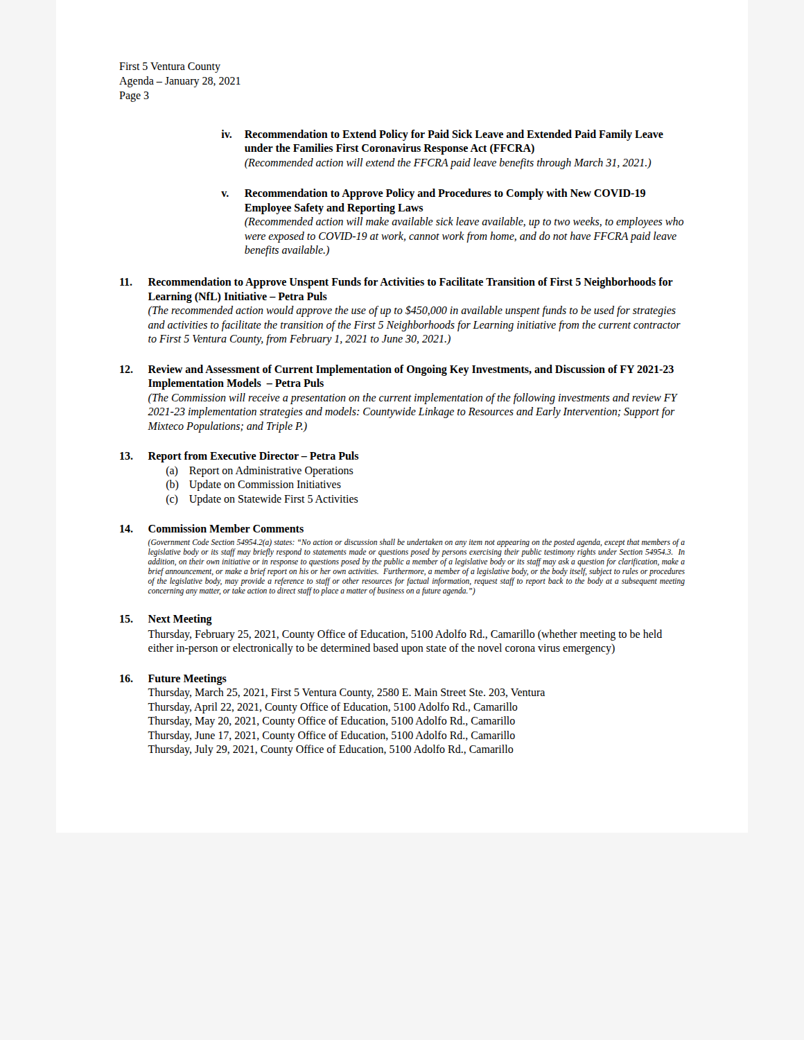First 5 Ventura County
Agenda – January 28, 2021
Page 3
iv. Recommendation to Extend Policy for Paid Sick Leave and Extended Paid Family Leave under the Families First Coronavirus Response Act (FFCRA) (Recommended action will extend the FFCRA paid leave benefits through March 31, 2021.)
v. Recommendation to Approve Policy and Procedures to Comply with New COVID-19 Employee Safety and Reporting Laws (Recommended action will make available sick leave available, up to two weeks, to employees who were exposed to COVID-19 at work, cannot work from home, and do not have FFCRA paid leave benefits available.)
11. Recommendation to Approve Unspent Funds for Activities to Facilitate Transition of First 5 Neighborhoods for Learning (NfL) Initiative – Petra Puls (The recommended action would approve the use of up to $450,000 in available unspent funds to be used for strategies and activities to facilitate the transition of the First 5 Neighborhoods for Learning initiative from the current contractor to First 5 Ventura County, from February 1, 2021 to June 30, 2021.)
12. Review and Assessment of Current Implementation of Ongoing Key Investments, and Discussion of FY 2021-23 Implementation Models – Petra Puls (The Commission will receive a presentation on the current implementation of the following investments and review FY 2021-23 implementation strategies and models: Countywide Linkage to Resources and Early Intervention; Support for Mixteco Populations; and Triple P.)
13. Report from Executive Director – Petra Puls
(a) Report on Administrative Operations
(b) Update on Commission Initiatives
(c) Update on Statewide First 5 Activities
14. Commission Member Comments
(Government Code Section 54954.2(a) states: “No action or discussion shall be undertaken on any item not appearing on the posted agenda, except that members of a legislative body or its staff may briefly respond to statements made or questions posed by persons exercising their public testimony rights under Section 54954.3. In addition, on their own initiative or in response to questions posed by the public a member of a legislative body or its staff may ask a question for clarification, make a brief announcement, or make a brief report on his or her own activities. Furthermore, a member of a legislative body, or the body itself, subject to rules or procedures of the legislative body, may provide a reference to staff or other resources for factual information, request staff to report back to the body at a subsequent meeting concerning any matter, or take action to direct staff to place a matter of business on a future agenda.”)
15. Next Meeting
Thursday, February 25, 2021, County Office of Education, 5100 Adolfo Rd., Camarillo (whether meeting to be held either in-person or electronically to be determined based upon state of the novel corona virus emergency)
16. Future Meetings
Thursday, March 25, 2021, First 5 Ventura County, 2580 E. Main Street Ste. 203, Ventura
Thursday, April 22, 2021, County Office of Education, 5100 Adolfo Rd., Camarillo
Thursday, May 20, 2021, County Office of Education, 5100 Adolfo Rd., Camarillo
Thursday, June 17, 2021, County Office of Education, 5100 Adolfo Rd., Camarillo
Thursday, July 29, 2021, County Office of Education, 5100 Adolfo Rd., Camarillo